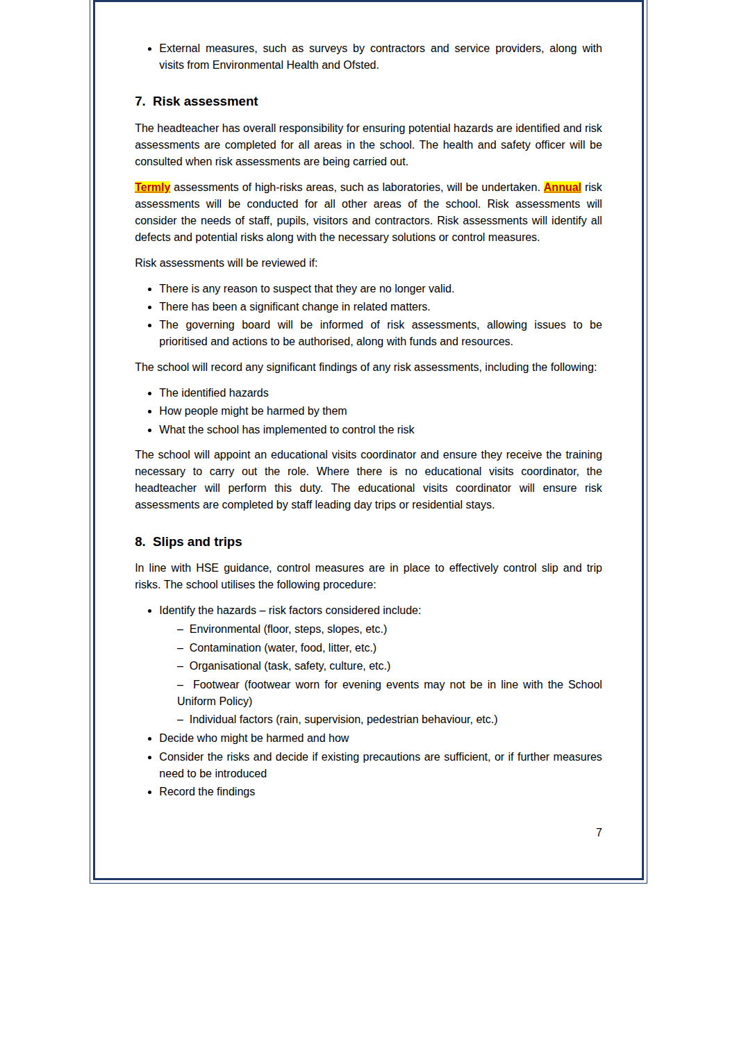External measures, such as surveys by contractors and service providers, along with visits from Environmental Health and Ofsted.
7. Risk assessment
The headteacher has overall responsibility for ensuring potential hazards are identified and risk assessments are completed for all areas in the school. The health and safety officer will be consulted when risk assessments are being carried out.
Termly assessments of high-risks areas, such as laboratories, will be undertaken. Annual risk assessments will be conducted for all other areas of the school. Risk assessments will consider the needs of staff, pupils, visitors and contractors. Risk assessments will identify all defects and potential risks along with the necessary solutions or control measures.
Risk assessments will be reviewed if:
There is any reason to suspect that they are no longer valid.
There has been a significant change in related matters.
The governing board will be informed of risk assessments, allowing issues to be prioritised and actions to be authorised, along with funds and resources.
The school will record any significant findings of any risk assessments, including the following:
The identified hazards
How people might be harmed by them
What the school has implemented to control the risk
The school will appoint an educational visits coordinator and ensure they receive the training necessary to carry out the role. Where there is no educational visits coordinator, the headteacher will perform this duty. The educational visits coordinator will ensure risk assessments are completed by staff leading day trips or residential stays.
8. Slips and trips
In line with HSE guidance, control measures are in place to effectively control slip and trip risks. The school utilises the following procedure:
Identify the hazards – risk factors considered include:
Environmental (floor, steps, slopes, etc.)
Contamination (water, food, litter, etc.)
Organisational (task, safety, culture, etc.)
Footwear (footwear worn for evening events may not be in line with the School Uniform Policy)
Individual factors (rain, supervision, pedestrian behaviour, etc.)
Decide who might be harmed and how
Consider the risks and decide if existing precautions are sufficient, or if further measures need to be introduced
Record the findings
7